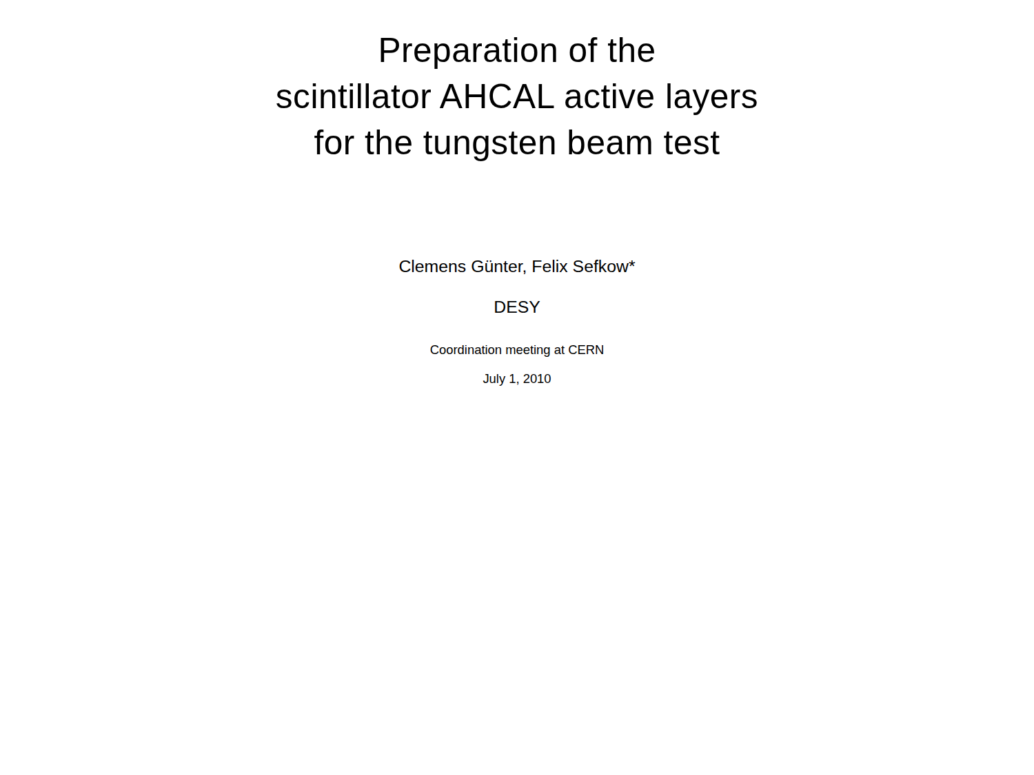Preparation of the
scintillator AHCAL active layers
for the tungsten beam test
Clemens Günter, Felix Sefkow*
DESY
Coordination meeting at CERN
July 1, 2010